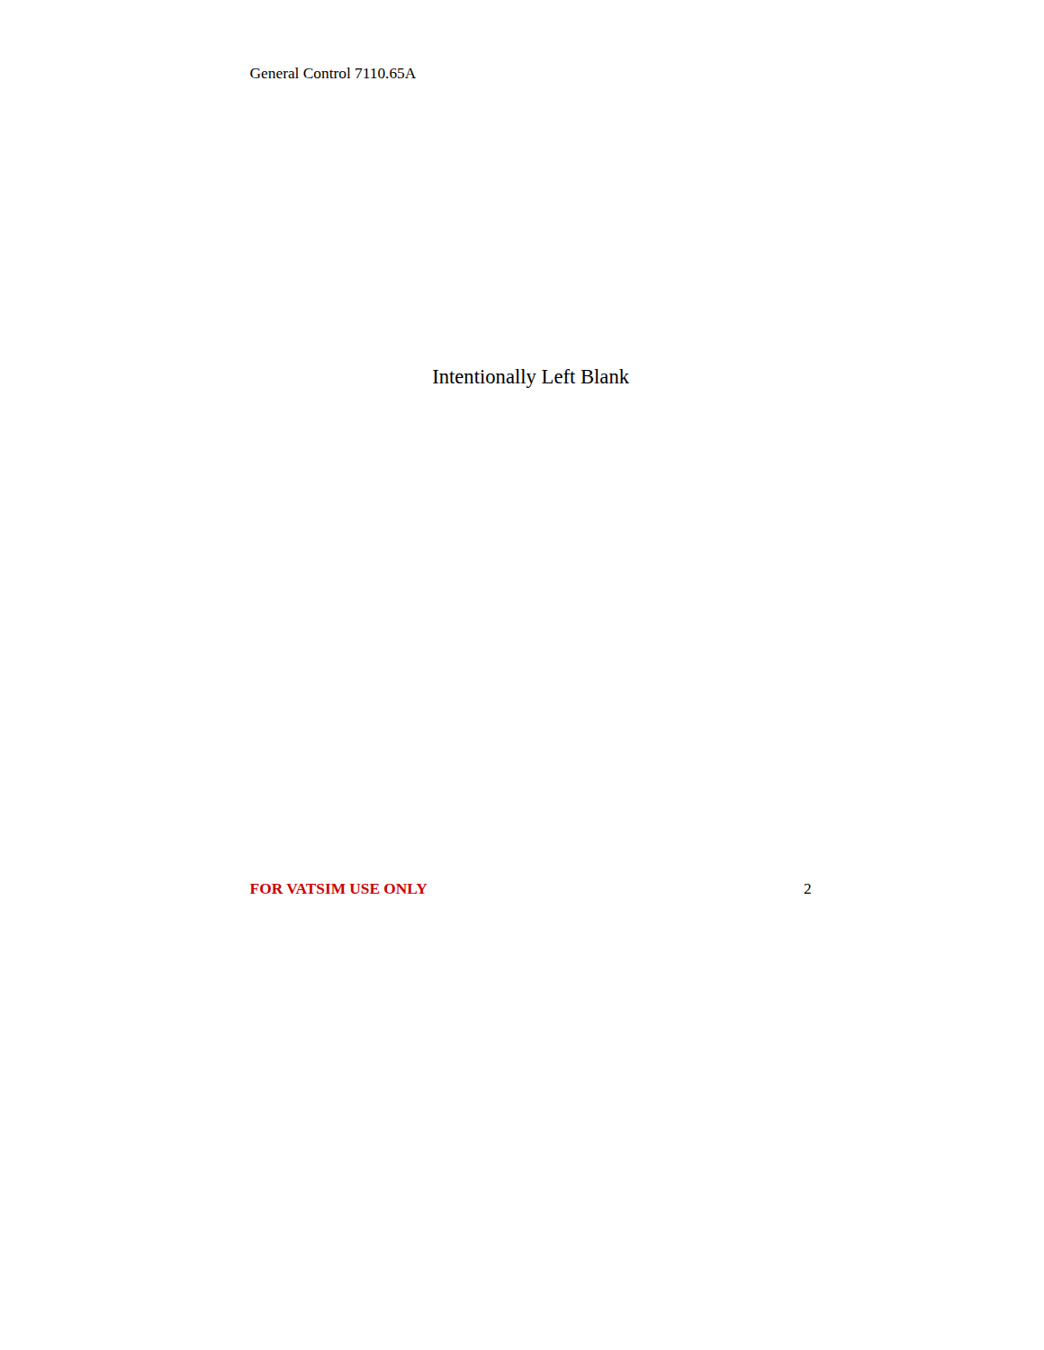General Control 7110.65A
Intentionally Left Blank
FOR VATSIM USE ONLY 2